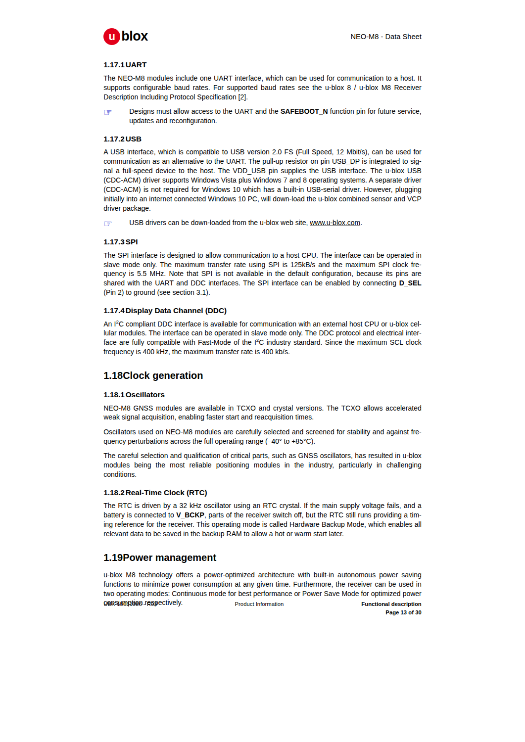blox
NEO-M8 - Data Sheet
1.17.1 UART
The NEO-M8 modules include one UART interface, which can be used for communication to a host. It supports configurable baud rates. For supported baud rates see the u-blox 8 / u-blox M8 Receiver Description Including Protocol Specification [2].
☞
Designs must allow access to the UART and the SAFEBOOT_N function pin for future service, updates and reconfiguration.
1.17.2 USB
A USB interface, which is compatible to USB version 2.0 FS (Full Speed, 12 Mbit/s), can be used for communication as an alternative to the UART. The pull-up resistor on pin USB_DP is integrated to signal a full-speed device to the host. The VDD_USB pin supplies the USB interface. The u-blox USB (CDC-ACM) driver supports Windows Vista plus Windows 7 and 8 operating systems. A separate driver (CDC-ACM) is not required for Windows 10 which has a built-in USB-serial driver. However, plugging initially into an internet connected Windows 10 PC, will down-load the u-blox combined sensor and VCP driver package.
☞
USB drivers can be down-loaded from the u-blox web site, www.u-blox.com.
1.17.3 SPI
The SPI interface is designed to allow communication to a host CPU. The interface can be operated in slave mode only. The maximum transfer rate using SPI is 125kB/s and the maximum SPI clock frequency is 5.5 MHz. Note that SPI is not available in the default configuration, because its pins are shared with the UART and DDC interfaces. The SPI interface can be enabled by connecting D_SEL (Pin 2) to ground (see section 3.1).
1.17.4 Display Data Channel (DDC)
An I2C compliant DDC interface is available for communication with an external host CPU or u-blox cellular modules. The interface can be operated in slave mode only. The DDC protocol and electrical interface are fully compatible with Fast-Mode of the I2C industry standard. Since the maximum SCL clock frequency is 400 kHz, the maximum transfer rate is 400 kb/s.
1.18 Clock generation
1.18.1 Oscillators
NEO-M8 GNSS modules are available in TCXO and crystal versions. The TCXO allows accelerated weak signal acquisition, enabling faster start and reacquisition times.
Oscillators used on NEO-M8 modules are carefully selected and screened for stability and against frequency perturbations across the full operating range (–40° to +85°C).
The careful selection and qualification of critical parts, such as GNSS oscillators, has resulted in u-blox modules being the most reliable positioning modules in the industry, particularly in challenging conditions.
1.18.2 Real-Time Clock (RTC)
The RTC is driven by a 32 kHz oscillator using an RTC crystal. If the main supply voltage fails, and a battery is connected to V_BCKP, parts of the receiver switch off, but the RTC still runs providing a timing reference for the receiver. This operating mode is called Hardware Backup Mode, which enables all relevant data to be saved in the backup RAM to allow a hot or warm start later.
1.19 Power management
u-blox M8 technology offers a power-optimized architecture with built-in autonomous power saving functions to minimize power consumption at any given time. Furthermore, the receiver can be used in two operating modes: Continuous mode for best performance or Power Save Mode for optimized power consumption respectively.
UBX-15031086 - R03
Product Information
Functional description
Page 13 of 30